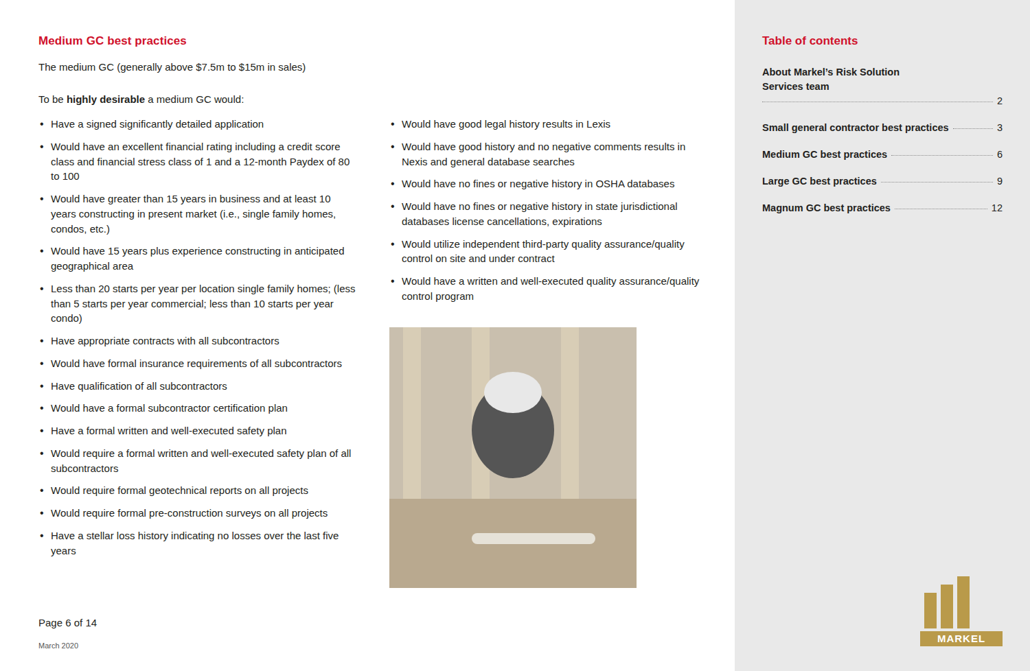Medium GC best practices
The medium GC (generally above $7.5m to $15m in sales)
To be highly desirable a medium GC would:
Have a signed significantly detailed application
Would have an excellent financial rating including a credit score class and financial stress class of 1 and a 12-month Paydex of 80 to 100
Would have greater than 15 years in business and at least 10 years constructing in present market (i.e., single family homes, condos, etc.)
Would have 15 years plus experience constructing in anticipated geographical area
Less than 20 starts per year per location single family homes; (less than 5 starts per year commercial; less than 10 starts per year condo)
Have appropriate contracts with all subcontractors
Would have formal insurance requirements of all subcontractors
Have qualification of all subcontractors
Would have a formal subcontractor certification plan
Have a formal written and well-executed safety plan
Would require a formal written and well-executed safety plan of all subcontractors
Would require formal geotechnical reports on all projects
Would require formal pre-construction surveys on all projects
Have a stellar loss history indicating no losses over the last five years
Would have good legal history results in Lexis
Would have good history and no negative comments results in Nexis and general database searches
Would have no fines or negative history in OSHA databases
Would have no fines or negative history in state jurisdictional databases license cancellations, expirations
Would utilize independent third-party quality assurance/quality control on site and under contract
Would have a written and well-executed quality assurance/quality control program
Page 6 of 14
March 2020
Table of contents
About Markel’s Risk Solution
Services team
2
Small general contractor best practices 3
Medium GC best practices 6
Large GC best practices 9
Magnum GC best practices 12
MARKEL ®